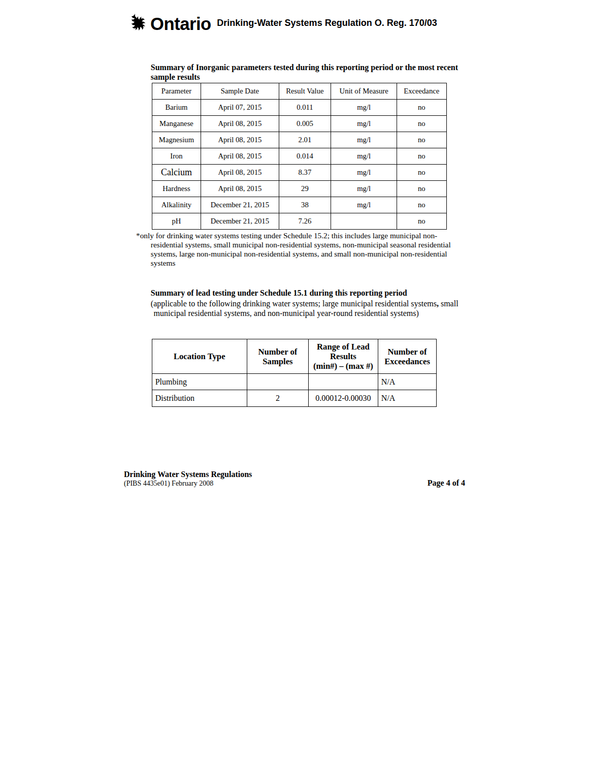Ontario
Drinking-Water Systems Regulation O. Reg. 170/03
Summary of Inorganic parameters tested during this reporting period or the most recent sample results
| Parameter | Sample Date | Result Value | Unit of Measure | Exceedance |
| --- | --- | --- | --- | --- |
| Barium | April 07, 2015 | 0.011 | mg/l | no |
| Manganese | April 08, 2015 | 0.005 | mg/l | no |
| Magnesium | April 08, 2015 | 2.01 | mg/l | no |
| Iron | April 08, 2015 | 0.014 | mg/l | no |
| Calcium | April 08, 2015 | 8.37 | mg/l | no |
| Hardness | April 08, 2015 | 29 | mg/l | no |
| Alkalinity | December 21, 2015 | 38 | mg/l | no |
| pH | December 21, 2015 | 7.26 | | no |
*only for drinking water systems testing under Schedule 15.2; this includes large municipal non-residential systems, small municipal non-residential systems, non-municipal seasonal residential systems, large non-municipal non-residential systems, and small non-municipal non-residential systems
Summary of lead testing under Schedule 15.1 during this reporting period
(applicable to the following drinking water systems; large municipal residential systems, smallmunicipal residential systems, and non-municipal year-round residential systems)
| Location Type | Number of Samples | Range of Lead Results (min#) – (max #) | Number of Exceedances |
| --- | --- | --- | --- |
| Plumbing | | | N/A |
| Distribution | 2 | 0.00012-0.00030 | N/A |
Drinking Water Systems Regulations (PIBS 4435e01) February 2008
Page 4 of 4